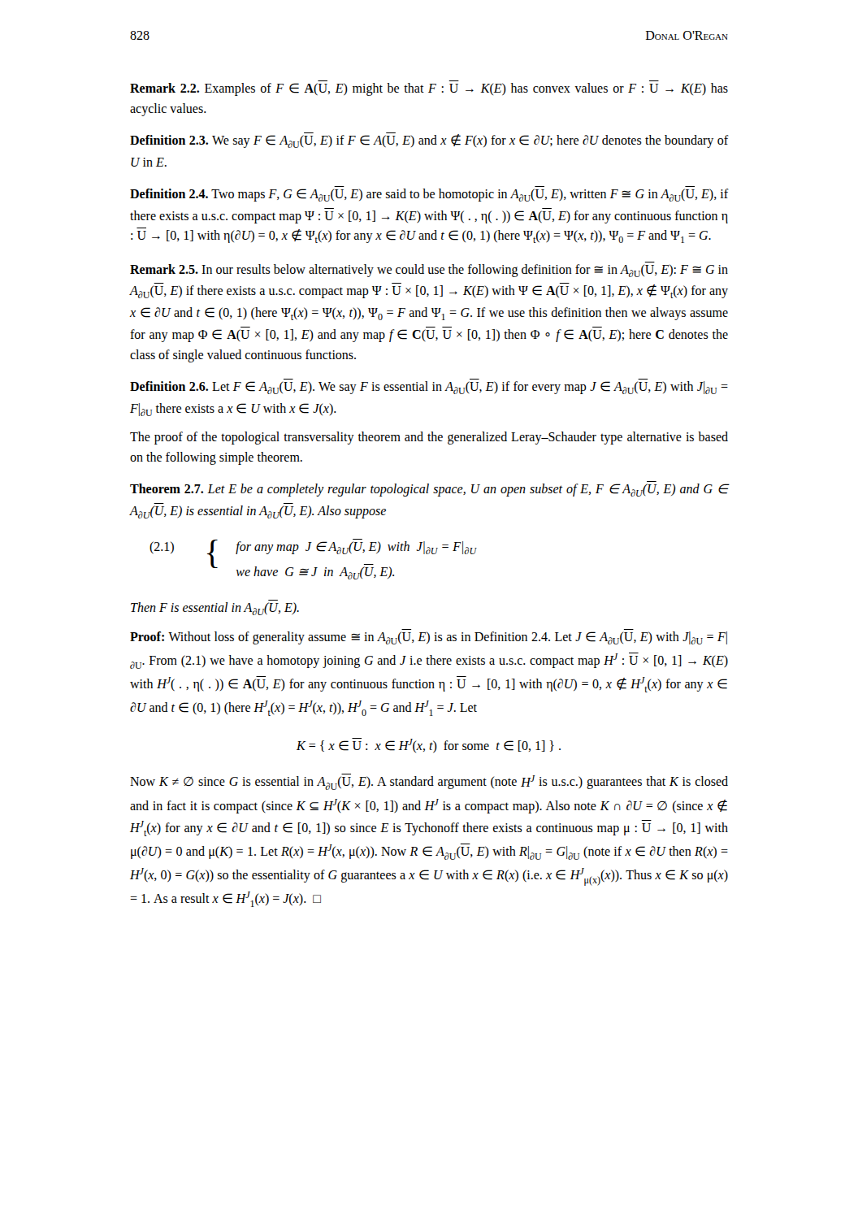828 Donal O'Regan
Remark 2.2. Examples of F ∈ A(U, E) might be that F : U → K(E) has convex values or F : U → K(E) has acyclic values.
Definition 2.3. We say F ∈ A∂U(U, E) if F ∈ A(U, E) and x ∉ F(x) for x ∈ ∂U; here ∂U denotes the boundary of U in E.
Definition 2.4. Two maps F, G ∈ A∂U(U, E) are said to be homotopic in A∂U(U, E), written F ≅ G in A∂U(U, E), if there exists a u.s.c. compact map Ψ : U × [0, 1] → K(E) with Ψ( . , η( . )) ∈ A(U, E) for any continuous function η : U → [0, 1] with η(∂U) = 0, x ∉ Ψt(x) for any x ∈ ∂U and t ∈ (0, 1) (here Ψt(x) = Ψ(x, t)), Ψ0 = F and Ψ1 = G.
Remark 2.5. In our results below alternatively we could use the following definition for ≅ in A∂U(U, E): F ≅ G in A∂U(U, E) if there exists a u.s.c. compact map Ψ : U × [0, 1] → K(E) with Ψ ∈ A(U × [0, 1], E), x ∉ Ψt(x) for any x ∈ ∂U and t ∈ (0, 1) (here Ψt(x) = Ψ(x, t)), Ψ0 = F and Ψ1 = G. If we use this definition then we always assume for any map Φ ∈ A(U × [0, 1], E) and any map f ∈ C(U, U × [0, 1]) then Φ ∘ f ∈ A(U, E); here C denotes the class of single valued continuous functions.
Definition 2.6. Let F ∈ A∂U(U, E). We say F is essential in A∂U(U, E) if for every map J ∈ A∂U(U, E) with J|∂U = F|∂U there exists a x ∈ U with x ∈ J(x).
The proof of the topological transversality theorem and the generalized Leray–Schauder type alternative is based on the following simple theorem.
Theorem 2.7. Let E be a completely regular topological space, U an open subset of E, F ∈ A∂U(U, E) and G ∈ A∂U(U, E) is essential in A∂U(U, E). Also suppose
(2.1) { for any map J ∈ A∂U(U, E) with J|∂U = F|∂U we have G ≅ J in A∂U(U, E).
Then F is essential in A∂U(U, E).
Proof: Without loss of generality assume ≅ in A∂U(U, E) is as in Definition 2.4. Let J ∈ A∂U(U, E) with J|∂U = F|∂U. From (2.1) we have a homotopy joining G and J i.e there exists a u.s.c. compact map HJ : U × [0, 1] → K(E) with HJ( . , η( . )) ∈ A(U, E) for any continuous function η : U → [0, 1] with η(∂U) = 0, x ∉ HJt(x) for any x ∈ ∂U and t ∈ (0, 1) (here HJt(x) = HJ(x, t)), HJ0 = G and HJ1 = J. Let
K = { x ∈ U : x ∈ HJ(x, t) for some t ∈ [0, 1] } .
Now K ≠ ∅ since G is essential in A∂U(U, E). A standard argument (note HJ is u.s.c.) guarantees that K is closed and in fact it is compact (since K ⊆ HJ(K × [0, 1]) and HJ is a compact map). Also note K ∩ ∂U = ∅ (since x ∉ HJt(x) for any x ∈ ∂U and t ∈ [0, 1]) so since E is Tychonoff there exists a continuous map μ : U → [0, 1] with μ(∂U) = 0 and μ(K) = 1. Let R(x) = HJ(x, μ(x)). Now R ∈ A∂U(U, E) with R|∂U = G|∂U (note if x ∈ ∂U then R(x) = HJ(x, 0) = G(x)) so the essentiality of G guarantees a x ∈ U with x ∈ R(x) (i.e. x ∈ HJμ(x)(x)). Thus x ∈ K so μ(x) = 1. As a result x ∈ HJ1(x) = J(x). □